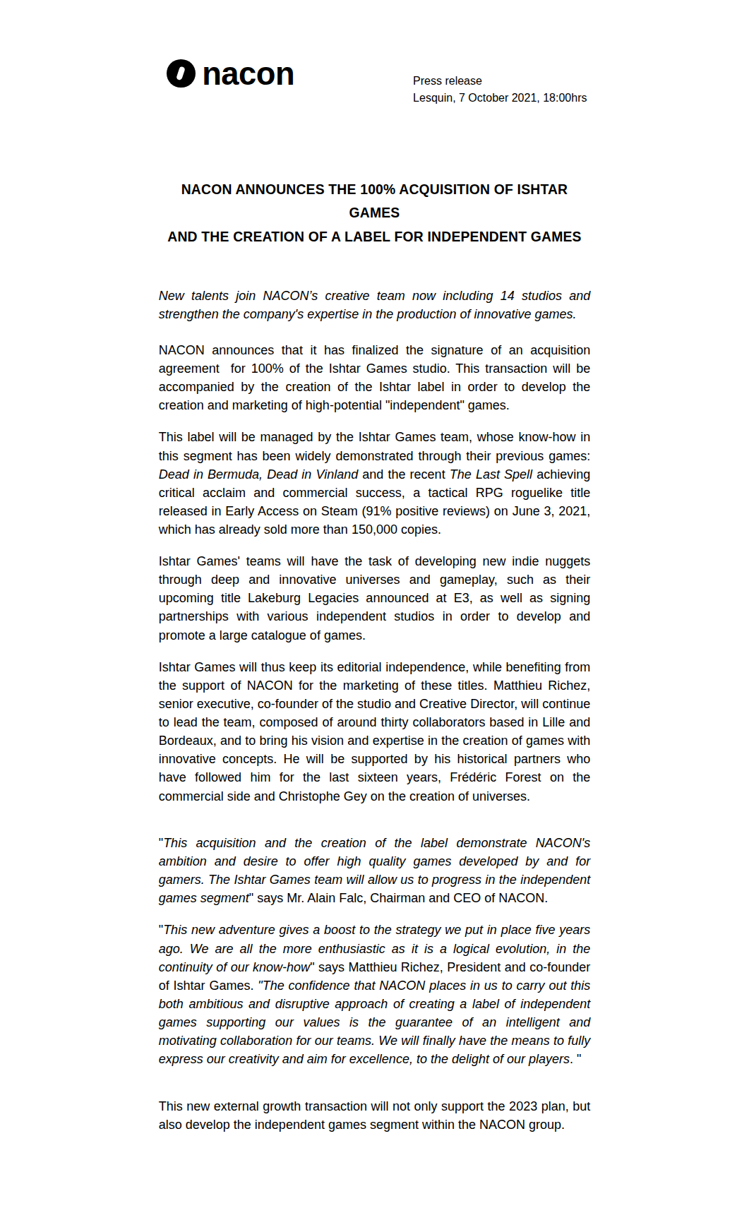nacon
Press release
Lesquin, 7 October 2021, 18:00hrs
NACON ANNOUNCES THE 100% ACQUISITION OF ISHTAR GAMES
AND THE CREATION OF A LABEL FOR INDEPENDENT GAMES
New talents join NACON’s creative team now including 14 studios and strengthen the company's expertise in the production of innovative games.
NACON announces that it has finalized the signature of an acquisition agreement for 100% of the Ishtar Games studio. This transaction will be accompanied by the creation of the Ishtar label in order to develop the creation and marketing of high-potential "independent" games.
This label will be managed by the Ishtar Games team, whose know-how in this segment has been widely demonstrated through their previous games: Dead in Bermuda, Dead in Vinland and the recent The Last Spell achieving critical acclaim and commercial success, a tactical RPG roguelike title released in Early Access on Steam (91% positive reviews) on June 3, 2021, which has already sold more than 150,000 copies.
Ishtar Games' teams will have the task of developing new indie nuggets through deep and innovative universes and gameplay, such as their upcoming title Lakeburg Legacies announced at E3, as well as signing partnerships with various independent studios in order to develop and promote a large catalogue of games.
Ishtar Games will thus keep its editorial independence, while benefiting from the support of NACON for the marketing of these titles. Matthieu Richez, senior executive, co-founder of the studio and Creative Director, will continue to lead the team, composed of around thirty collaborators based in Lille and Bordeaux, and to bring his vision and expertise in the creation of games with innovative concepts. He will be supported by his historical partners who have followed him for the last sixteen years, Frédéric Forest on the commercial side and Christophe Gey on the creation of universes.
"This acquisition and the creation of the label demonstrate NACON's ambition and desire to offer high quality games developed by and for gamers. The Ishtar Games team will allow us to progress in the independent games segment" says Mr. Alain Falc, Chairman and CEO of NACON.
"This new adventure gives a boost to the strategy we put in place five years ago. We are all the more enthusiastic as it is a logical evolution, in the continuity of our know-how" says Matthieu Richez, President and co-founder of Ishtar Games. "The confidence that NACON places in us to carry out this both ambitious and disruptive approach of creating a label of independent games supporting our values is the guarantee of an intelligent and motivating collaboration for our teams. We will finally have the means to fully express our creativity and aim for excellence, to the delight of our players. "
This new external growth transaction will not only support the 2023 plan, but also develop the independent games segment within the NACON group.